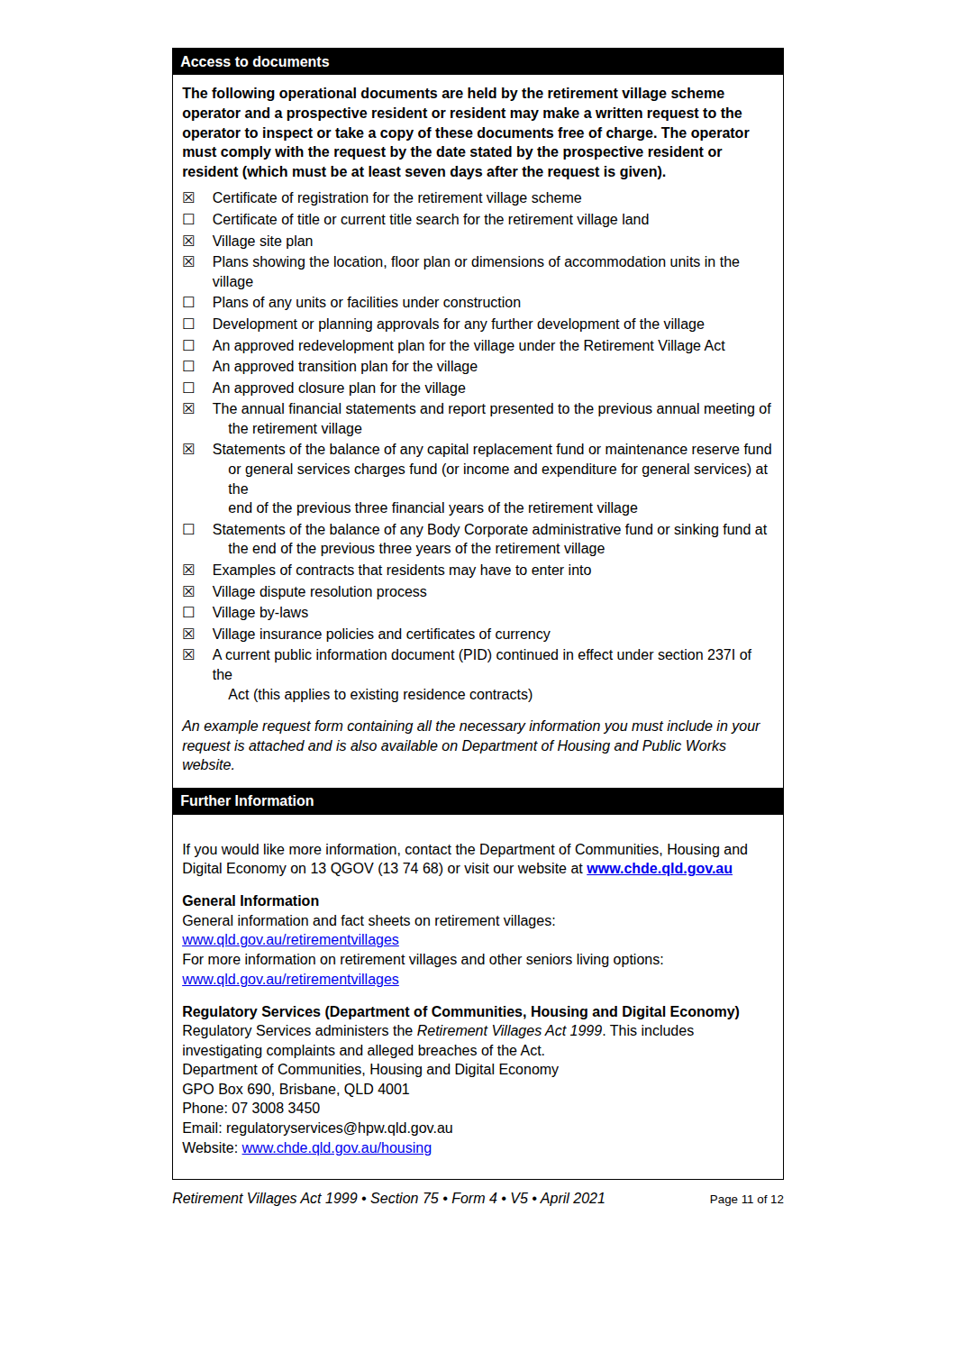Access to documents
The following operational documents are held by the retirement village scheme operator and a prospective resident or resident may make a written request to the operator to inspect or take a copy of these documents free of charge. The operator must comply with the request by the date stated by the prospective resident or resident (which must be at least seven days after the request is given).
☒Certificate of registration for the retirement village scheme
☐Certificate of title or current title search for the retirement village land
☒Village site plan
☒Plans showing the location, floor plan or dimensions of accommodation units in the village
☐Plans of any units or facilities under construction
☐Development or planning approvals for any further development of the village
☐An approved redevelopment plan for the village under the Retirement Village Act
☐An approved transition plan for the village
☐An approved closure plan for the village
☒The annual financial statements and report presented to the previous annual meeting ofthe retirement village
☒Statements of the balance of any capital replacement fund or maintenance reserve fundor general services charges fund (or income and expenditure for general services) at the end of the previous three financial years of the retirement village
☐Statements of the balance of any Body Corporate administrative fund or sinking fund atthe end of the previous three years of the retirement village
☒Examples of contracts that residents may have to enter into
☒Village dispute resolution process
☐Village by-laws
☒Village insurance policies and certificates of currency
☒A current public information document (PID) continued in effect under section 237I of theAct (this applies to existing residence contracts)
An example request form containing all the necessary information you must include in your request is attached and is also available on Department of Housing and Public Works website.
Further Information
If you would like more information, contact the Department of Communities, Housing and Digital Economy on 13 QGOV (13 74 68) or visit our website at www.chde.qld.gov.au
General Information
General information and fact sheets on retirement villages: www.qld.gov.au/retirementvillages
For more information on retirement villages and other seniors living options:
www.qld.gov.au/retirementvillages
Regulatory Services (Department of Communities, Housing and Digital Economy)
Regulatory Services administers the Retirement Villages Act 1999. This includes investigating complaints and alleged breaches of the Act.
Department of Communities, Housing and Digital Economy
GPO Box 690, Brisbane, QLD 4001
Phone: 07 3008 3450
Email: regulatoryservices@hpw.qld.gov.au
Website: www.chde.qld.gov.au/housing
Retirement Villages Act 1999 • Section 75 • Form 4 • V5 • April 2021
Page 11 of 12